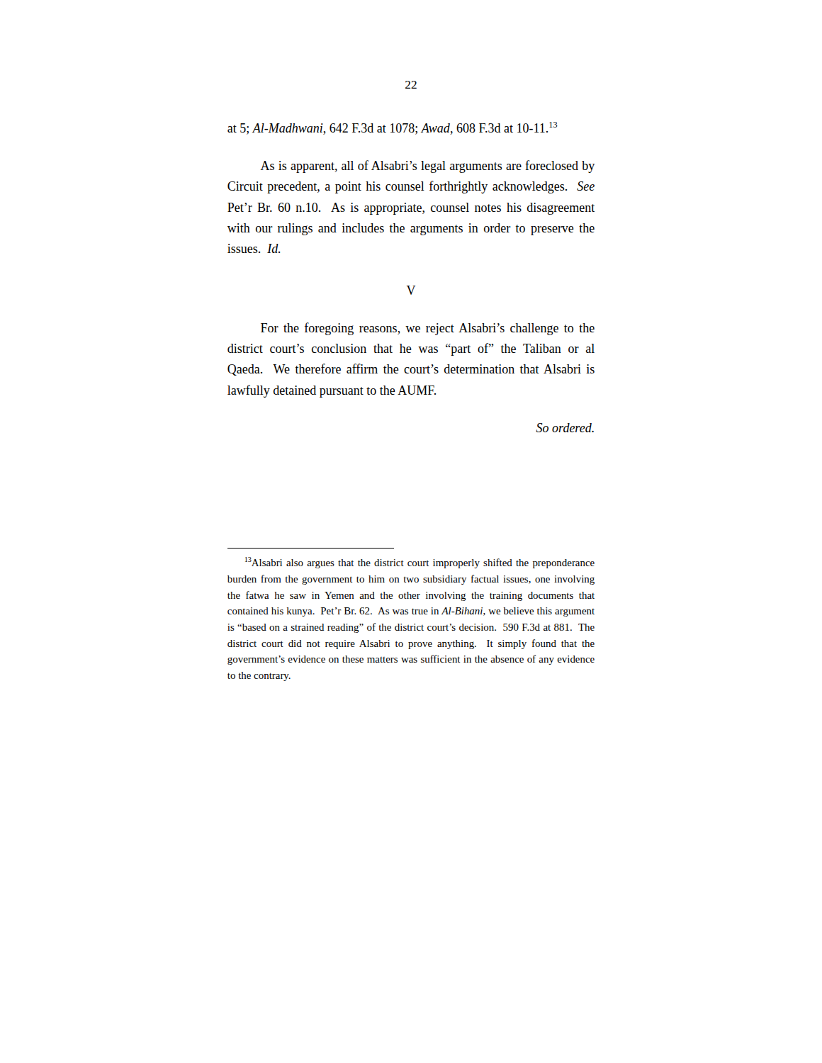22
at 5; Al-Madhwani, 642 F.3d at 1078; Awad, 608 F.3d at 10-11.13
As is apparent, all of Alsabri’s legal arguments are foreclosed by Circuit precedent, a point his counsel forthrightly acknowledges. See Pet’r Br. 60 n.10. As is appropriate, counsel notes his disagreement with our rulings and includes the arguments in order to preserve the issues. Id.
V
For the foregoing reasons, we reject Alsabri’s challenge to the district court’s conclusion that he was “part of” the Taliban or al Qaeda. We therefore affirm the court’s determination that Alsabri is lawfully detained pursuant to the AUMF.
So ordered.
13Alsabri also argues that the district court improperly shifted the preponderance burden from the government to him on two subsidiary factual issues, one involving the fatwa he saw in Yemen and the other involving the training documents that contained his kunya. Pet’r Br. 62. As was true in Al-Bihani, we believe this argument is “based on a strained reading” of the district court’s decision. 590 F.3d at 881. The district court did not require Alsabri to prove anything. It simply found that the government’s evidence on these matters was sufficient in the absence of any evidence to the contrary.